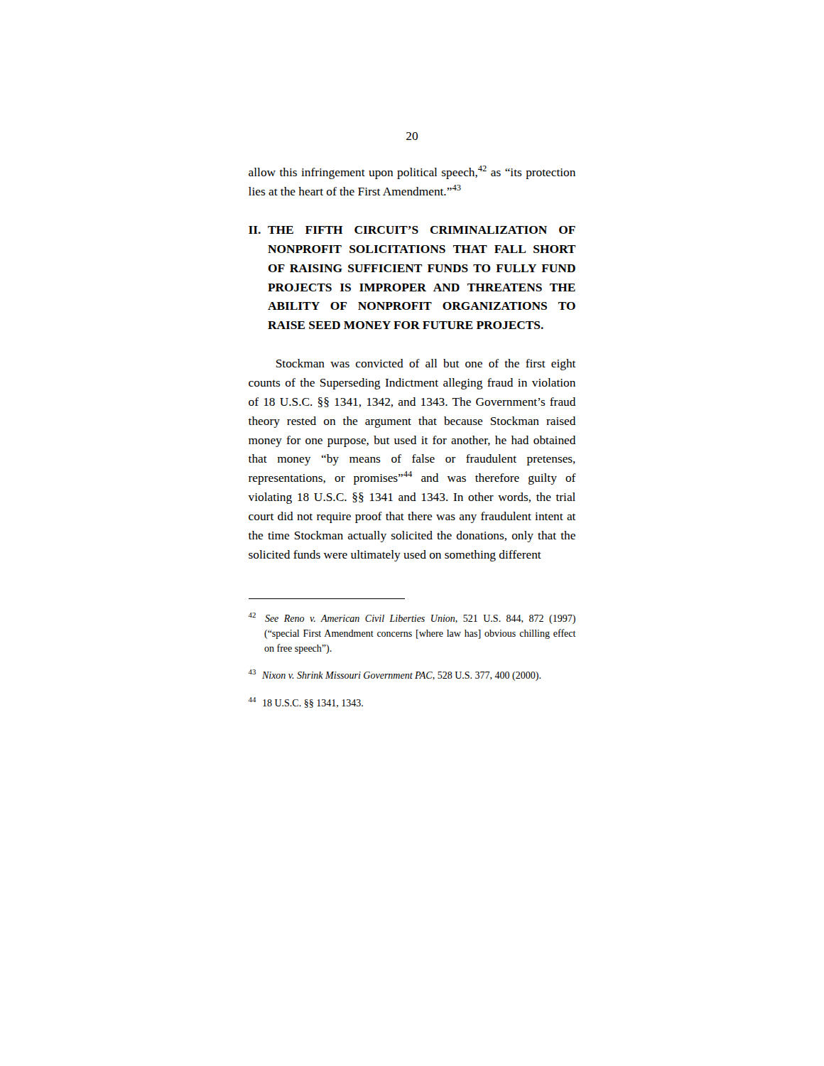20
allow this infringement upon political speech,42 as “its protection lies at the heart of the First Amendment.”43
II.
THE FIFTH CIRCUIT’S CRIMINALIZATION OF NONPROFIT SOLICITATIONS THAT FALL SHORT OF RAISING SUFFICIENT FUNDS TO FULLY FUND PROJECTS IS IMPROPER AND THREATENS THE ABILITY OF NONPROFIT ORGANIZATIONS TO RAISE SEED MONEY FOR FUTURE PROJECTS.
Stockman was convicted of all but one of the first eight counts of the Superseding Indictment alleging fraud in violation of 18 U.S.C. §§ 1341, 1342, and 1343. The Government’s fraud theory rested on the argument that because Stockman raised money for one purpose, but used it for another, he had obtained that money “by means of false or fraudulent pretenses, representations, or promises”44 and was therefore guilty of violating 18 U.S.C. §§ 1341 and 1343. In other words, the trial court did not require proof that there was any fraudulent intent at the time Stockman actually solicited the donations, only that the solicited funds were ultimately used on something different
42 See Reno v. American Civil Liberties Union, 521 U.S. 844, 872 (1997) (“special First Amendment concerns [where law has] obvious chilling effect on free speech”).
43 Nixon v. Shrink Missouri Government PAC, 528 U.S. 377, 400 (2000).
44 18 U.S.C. §§ 1341, 1343.